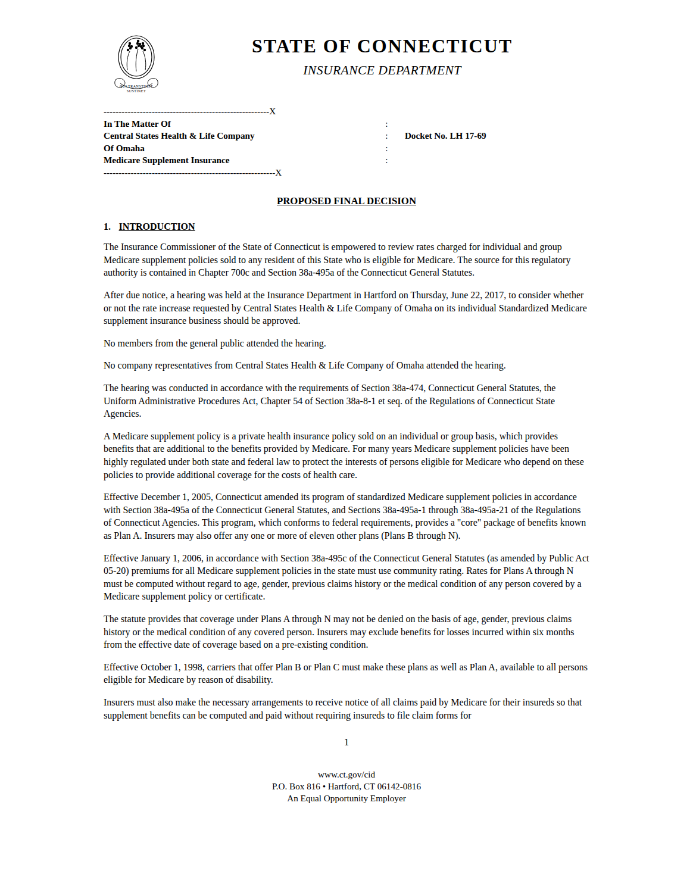QUI TRANSTULIT SUSTINET
STATE OF CONNECTICUT
INSURANCE DEPARTMENT
-------------------------------------------------------X
| In The Matter Of | : | |
| Central States Health & Life Company | : | Docket No. LH 17-69 |
| Of Omaha | : | |
| Medicare Supplement Insurance | : | |
---------------------------------------------------------X
PROPOSED FINAL DECISION
1. INTRODUCTION
The Insurance Commissioner of the State of Connecticut is empowered to review rates charged for individual and group Medicare supplement policies sold to any resident of this State who is eligible for Medicare. The source for this regulatory authority is contained in Chapter 700c and Section 38a-495a of the Connecticut General Statutes.
After due notice, a hearing was held at the Insurance Department in Hartford on Thursday, June 22, 2017, to consider whether or not the rate increase requested by Central States Health & Life Company of Omaha on its individual Standardized Medicare supplement insurance business should be approved.
No members from the general public attended the hearing.
No company representatives from Central States Health & Life Company of Omaha attended the hearing.
The hearing was conducted in accordance with the requirements of Section 38a-474, Connecticut General Statutes, the Uniform Administrative Procedures Act, Chapter 54 of Section 38a-8-1 et seq. of the Regulations of Connecticut State Agencies.
A Medicare supplement policy is a private health insurance policy sold on an individual or group basis, which provides benefits that are additional to the benefits provided by Medicare. For many years Medicare supplement policies have been highly regulated under both state and federal law to protect the interests of persons eligible for Medicare who depend on these policies to provide additional coverage for the costs of health care.
Effective December 1, 2005, Connecticut amended its program of standardized Medicare supplement policies in accordance with Section 38a-495a of the Connecticut General Statutes, and Sections 38a-495a-1 through 38a-495a-21 of the Regulations of Connecticut Agencies. This program, which conforms to federal requirements, provides a "core" package of benefits known as Plan A. Insurers may also offer any one or more of eleven other plans (Plans B through N).
Effective January 1, 2006, in accordance with Section 38a-495c of the Connecticut General Statutes (as amended by Public Act 05-20) premiums for all Medicare supplement policies in the state must use community rating. Rates for Plans A through N must be computed without regard to age, gender, previous claims history or the medical condition of any person covered by a Medicare supplement policy or certificate.
The statute provides that coverage under Plans A through N may not be denied on the basis of age, gender, previous claims history or the medical condition of any covered person. Insurers may exclude benefits for losses incurred within six months from the effective date of coverage based on a pre-existing condition.
Effective October 1, 1998, carriers that offer Plan B or Plan C must make these plans as well as Plan A, available to all persons eligible for Medicare by reason of disability.
Insurers must also make the necessary arrangements to receive notice of all claims paid by Medicare for their insureds so that supplement benefits can be computed and paid without requiring insureds to file claim forms for
1
www.ct.gov/cid
P.O. Box 816 • Hartford, CT 06142-0816
An Equal Opportunity Employer